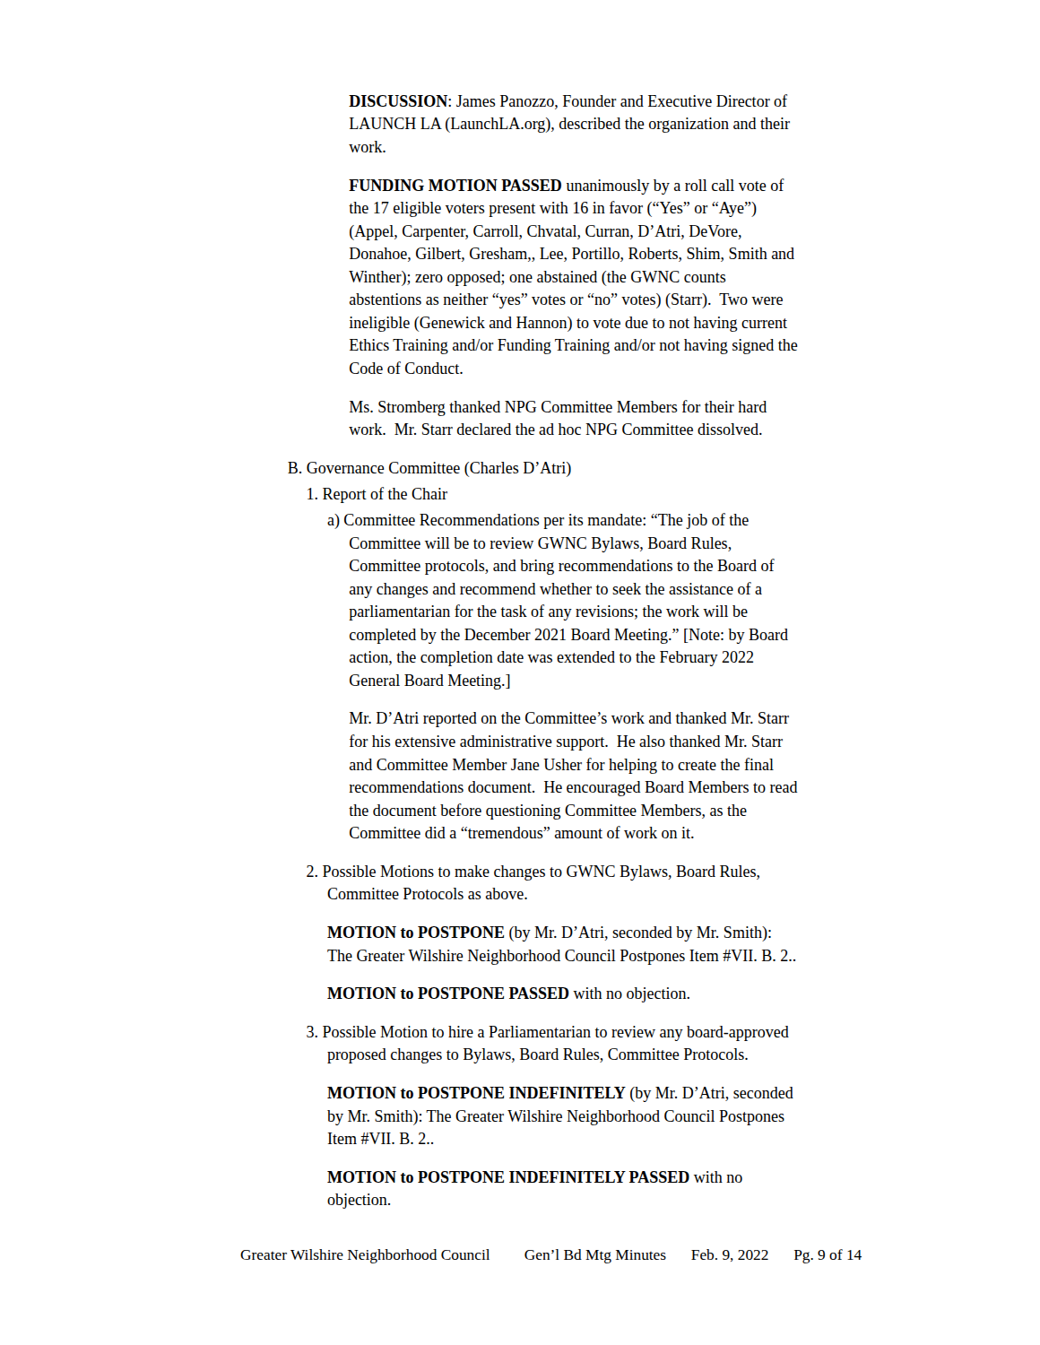DISCUSSION: James Panozzo, Founder and Executive Director of LAUNCH LA (LaunchLA.org), described the organization and their work.
FUNDING MOTION PASSED unanimously by a roll call vote of the 17 eligible voters present with 16 in favor (“Yes” or “Aye”) (Appel, Carpenter, Carroll, Chvatal, Curran, D’Atri, DeVore, Donahoe, Gilbert, Gresham,, Lee, Portillo, Roberts, Shim, Smith and Winther); zero opposed; one abstained (the GWNC counts abstentions as neither “yes” votes or “no” votes) (Starr). Two were ineligible (Genewick and Hannon) to vote due to not having current Ethics Training and/or Funding Training and/or not having signed the Code of Conduct.
Ms. Stromberg thanked NPG Committee Members for their hard work. Mr. Starr declared the ad hoc NPG Committee dissolved.
B. Governance Committee (Charles D’Atri)
1. Report of the Chair
a) Committee Recommendations per its mandate: “The job of the Committee will be to review GWNC Bylaws, Board Rules, Committee protocols, and bring recommendations to the Board of any changes and recommend whether to seek the assistance of a parliamentarian for the task of any revisions; the work will be completed by the December 2021 Board Meeting.” [Note: by Board action, the completion date was extended to the February 2022 General Board Meeting.]
Mr. D’Atri reported on the Committee’s work and thanked Mr. Starr for his extensive administrative support. He also thanked Mr. Starr and Committee Member Jane Usher for helping to create the final recommendations document. He encouraged Board Members to read the document before questioning Committee Members, as the Committee did a “tremendous” amount of work on it.
2. Possible Motions to make changes to GWNC Bylaws, Board Rules, Committee Protocols as above.
MOTION to POSTPONE (by Mr. D’Atri, seconded by Mr. Smith): The Greater Wilshire Neighborhood Council Postpones Item #VII. B. 2..
MOTION to POSTPONE PASSED with no objection.
3. Possible Motion to hire a Parliamentarian to review any board-approved proposed changes to Bylaws, Board Rules, Committee Protocols.
MOTION to POSTPONE INDEFINITELY (by Mr. D’Atri, seconded by Mr. Smith): The Greater Wilshire Neighborhood Council Postpones Item #VII. B. 2..
MOTION to POSTPONE INDEFINITELY PASSED with no objection.
Greater Wilshire Neighborhood Council Gen’l Bd Mtg Minutes Feb. 9, 2022 Pg. 9 of 14